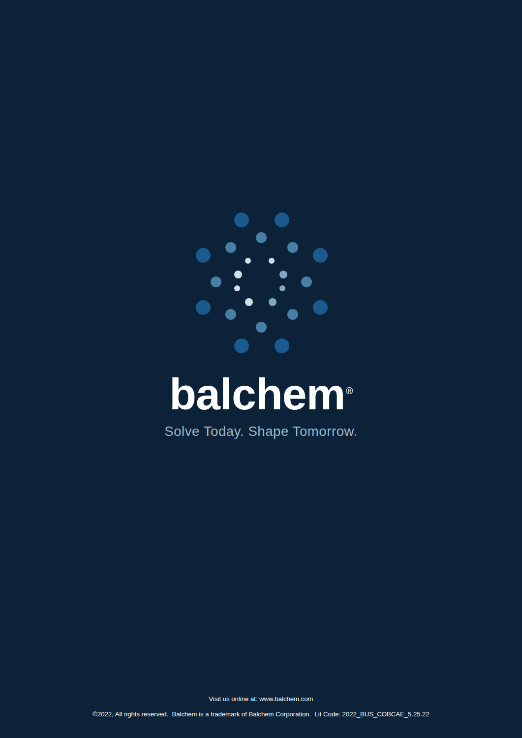balchem®
Solve Today. Shape Tomorrow.
Visit us online at: www.balchem.com
©2022, All rights reserved. Balchem is a trademark of Balchem Corporation. Lit Code: 2022_BUS_COBCAE_5.25.22